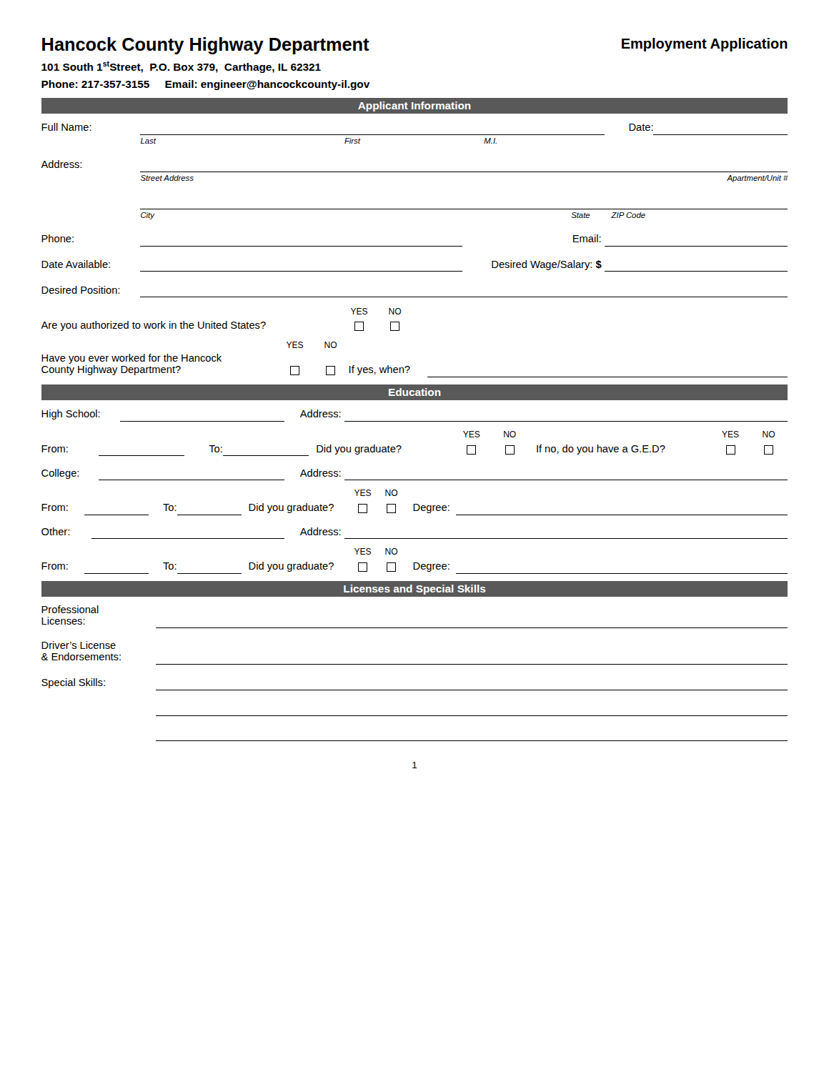Hancock County Highway Department
Employment Application
101 South 1stStreet, P.O. Box 379, Carthage, IL 62321
Phone: 217-357-3155 Email: engineer@hancockcounty-il.gov
Applicant Information
| Full Name: | | | | Date: | |
| | Last | First | M.I. | | |
| Address: | |
| | Street Address | Apartment/Unit # |
| | City | State | ZIP Code |
| Phone: | | Email: | |
| Date Available: | | Desired Wage/Salary: $ | |
| Desired Position: | |
| | YES | NO | |
| Are you authorized to work in the United States? | | | |
| | YES | NO | | |
| Have you ever worked for the Hancock County Highway Department? | | | If yes, when? | |
Education
| High School: | | Address: | |
| | | | | | YES | NO | | YES | NO |
| From: | | To: | | Did you graduate? | | | If no, do you have a G.E.D? | | |
| College: | | Address: | |
| | | | | | YES | NO | | |
| From: | | To: | | Did you graduate? | | | Degree: | |
| Other: | | Address: | |
| | | | | | YES | NO | | |
| From: | | To: | | Did you graduate? | | | Degree: | |
Licenses and Special Skills
| Professional Licenses: | |
| Driver’s License & Endorsements: | |
| Special Skills: | |
1